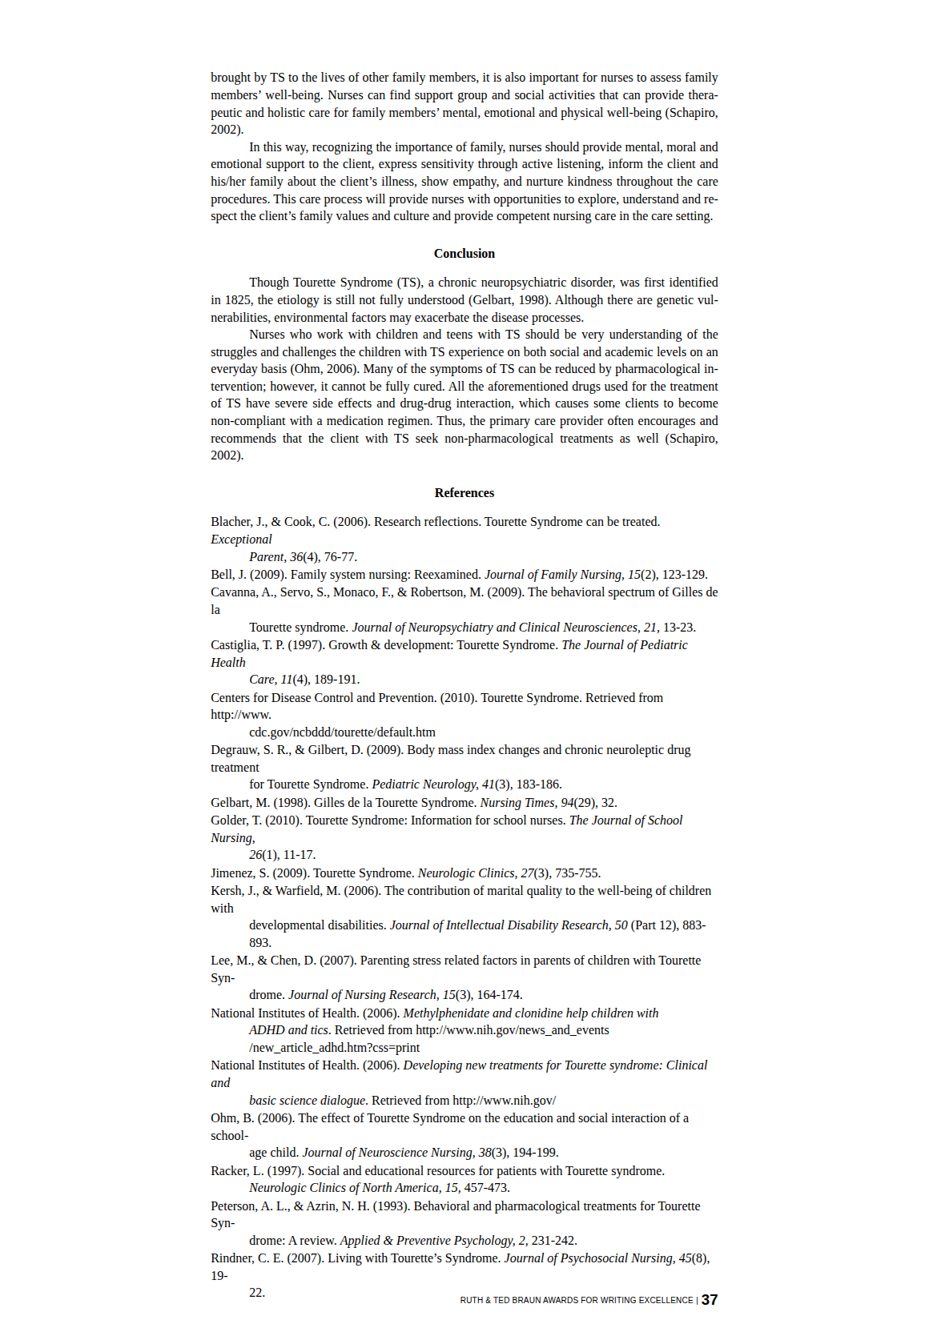brought by TS to the lives of other family members, it is also important for nurses to assess family members’ well-being. Nurses can find support group and social activities that can provide therapeutic and holistic care for family members’ mental, emotional and physical well-being (Schapiro, 2002).
In this way, recognizing the importance of family, nurses should provide mental, moral and emotional support to the client, express sensitivity through active listening, inform the client and his/her family about the client’s illness, show empathy, and nurture kindness throughout the care procedures. This care process will provide nurses with opportunities to explore, understand and respect the client’s family values and culture and provide competent nursing care in the care setting.
Conclusion
Though Tourette Syndrome (TS), a chronic neuropsychiatric disorder, was first identified in 1825, the etiology is still not fully understood (Gelbart, 1998). Although there are genetic vulnerabilities, environmental factors may exacerbate the disease processes.
Nurses who work with children and teens with TS should be very understanding of the struggles and challenges the children with TS experience on both social and academic levels on an everyday basis (Ohm, 2006). Many of the symptoms of TS can be reduced by pharmacological intervention; however, it cannot be fully cured. All the aforementioned drugs used for the treatment of TS have severe side effects and drug-drug interaction, which causes some clients to become non-compliant with a medication regimen. Thus, the primary care provider often encourages and recommends that the client with TS seek non-pharmacological treatments as well (Schapiro, 2002).
References
Blacher, J., & Cook, C. (2006). Research reflections. Tourette Syndrome can be treated. Exceptional Parent, 36(4), 76-77.
Bell, J. (2009). Family system nursing: Reexamined. Journal of Family Nursing, 15(2), 123-129.
Cavanna, A., Servo, S., Monaco, F., & Robertson, M. (2009). The behavioral spectrum of Gilles de la Tourette syndrome. Journal of Neuropsychiatry and Clinical Neurosciences, 21, 13-23.
Castiglia, T. P. (1997). Growth & development: Tourette Syndrome. The Journal of Pediatric Health Care, 11(4), 189-191.
Centers for Disease Control and Prevention. (2010). Tourette Syndrome. Retrieved from http://www. cdc.gov/ncbddd/tourette/default.htm
Degrauw, S. R., & Gilbert, D. (2009). Body mass index changes and chronic neuroleptic drug treatmentfor Tourette Syndrome. Pediatric Neurology, 41(3), 183-186.
Gelbart, M. (1998). Gilles de la Tourette Syndrome. Nursing Times, 94(29), 32.
Golder, T. (2010). Tourette Syndrome: Information for school nurses. The Journal of School Nursing, 26(1), 11-17.
Jimenez, S. (2009). Tourette Syndrome. Neurologic Clinics, 27(3), 735-755.
Kersh, J., & Warfield, M. (2006). The contribution of marital quality to the well-being of children withdevelopmental disabilities. Journal of Intellectual Disability Research, 50 (Part 12), 883-893.
Lee, M., & Chen, D. (2007). Parenting stress related factors in parents of children with Tourette Syn-drome. Journal of Nursing Research, 15(3), 164-174.
National Institutes of Health. (2006). Methylphenidate and clonidine help children with ADHD and tics. Retrieved from http://www.nih.gov/news_and_events
/new_article_adhd.htm?css=print
National Institutes of Health. (2006). Developing new treatments for Tourette syndrome: Clinical and basic science dialogue. Retrieved from http://www.nih.gov/
Ohm, B. (2006). The effect of Tourette Syndrome on the education and social interaction of a school-age child. Journal of Neuroscience Nursing, 38(3), 194-199.
Racker, L. (1997). Social and educational resources for patients with Tourette syndrome. Neurologic Clinics of North America, 15, 457-473.
Peterson, A. L., & Azrin, N. H. (1993). Behavioral and pharmacological treatments for Tourette Syn-drome: A review. Applied & Preventive Psychology, 2, 231-242.
Rindner, C. E. (2007). Living with Tourette’s Syndrome. Journal of Psychosocial Nursing, 45(8), 19-22.
RUTH & TED BRAUN AWARDS FOR WRITING EXCELLENCE|37